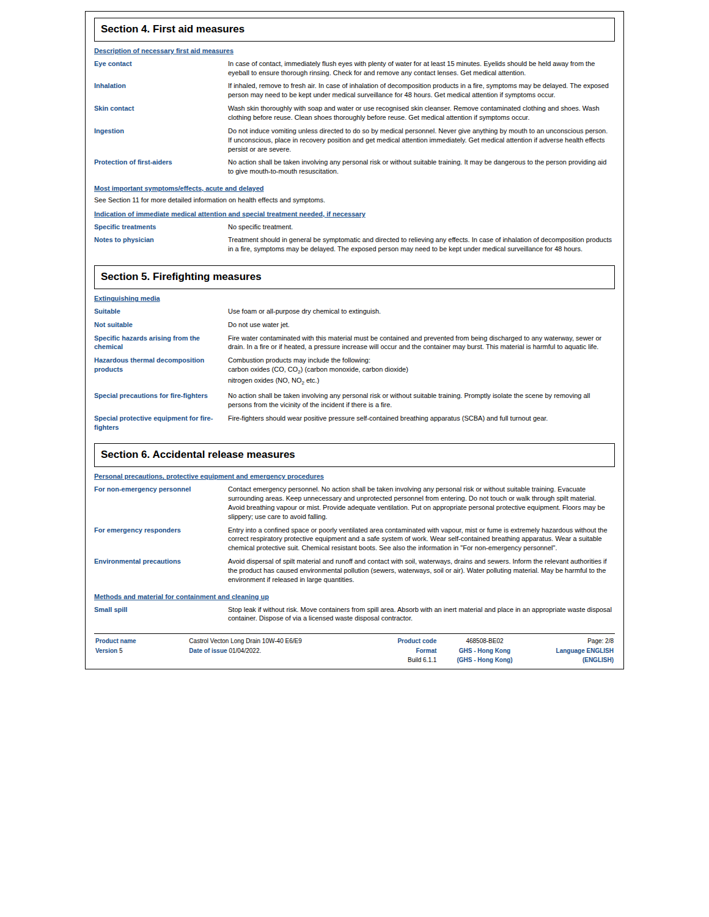Section 4. First aid measures
Description of necessary first aid measures
| Eye contact | In case of contact, immediately flush eyes with plenty of water for at least 15 minutes. Eyelids should be held away from the eyeball to ensure thorough rinsing. Check for and remove any contact lenses. Get medical attention. |
| Inhalation | If inhaled, remove to fresh air. In case of inhalation of decomposition products in a fire, symptoms may be delayed. The exposed person may need to be kept under medical surveillance for 48 hours. Get medical attention if symptoms occur. |
| Skin contact | Wash skin thoroughly with soap and water or use recognised skin cleanser. Remove contaminated clothing and shoes. Wash clothing before reuse. Clean shoes thoroughly before reuse. Get medical attention if symptoms occur. |
| Ingestion | Do not induce vomiting unless directed to do so by medical personnel. Never give anything by mouth to an unconscious person. If unconscious, place in recovery position and get medical attention immediately. Get medical attention if adverse health effects persist or are severe. |
| Protection of first-aiders | No action shall be taken involving any personal risk or without suitable training. It may be dangerous to the person providing aid to give mouth-to-mouth resuscitation. |
Most important symptoms/effects, acute and delayed
See Section 11 for more detailed information on health effects and symptoms.
Indication of immediate medical attention and special treatment needed, if necessary
| Specific treatments | No specific treatment. |
| Notes to physician | Treatment should in general be symptomatic and directed to relieving any effects. In case of inhalation of decomposition products in a fire, symptoms may be delayed. The exposed person may need to be kept under medical surveillance for 48 hours. |
Section 5. Firefighting measures
Extinguishing media
| Suitable | Use foam or all-purpose dry chemical to extinguish. |
| Not suitable | Do not use water jet. |
| Specific hazards arising from the chemical | Fire water contaminated with this material must be contained and prevented from being discharged to any waterway, sewer or drain. In a fire or if heated, a pressure increase will occur and the container may burst. This material is harmful to aquatic life. |
| Hazardous thermal decomposition products | Combustion products may include the following: carbon oxides (CO, CO 2 ) (carbon monoxide, carbon dioxide) nitrogen oxides (NO, NO 2 etc.) |
| Special precautions for fire-fighters | No action shall be taken involving any personal risk or without suitable training. Promptly isolate the scene by removing all persons from the vicinity of the incident if there is a fire. |
| Special protective equipment for fire-fighters | Fire-fighters should wear positive pressure self-contained breathing apparatus (SCBA) and full turnout gear. |
Section 6. Accidental release measures
Personal precautions, protective equipment and emergency procedures
| For non-emergency personnel | Contact emergency personnel. No action shall be taken involving any personal risk or without suitable training. Evacuate surrounding areas. Keep unnecessary and unprotected personnel from entering. Do not touch or walk through spilt material. Avoid breathing vapour or mist. Provide adequate ventilation. Put on appropriate personal protective equipment. Floors may be slippery; use care to avoid falling. |
| For emergency responders | Entry into a confined space or poorly ventilated area contaminated with vapour, mist or fume is extremely hazardous without the correct respiratory protective equipment and a safe system of work. Wear self-contained breathing apparatus. Wear a suitable chemical protective suit. Chemical resistant boots. See also the information in "For non-emergency personnel". |
| Environmental precautions | Avoid dispersal of spilt material and runoff and contact with soil, waterways, drains and sewers. Inform the relevant authorities if the product has caused environmental pollution (sewers, waterways, soil or air). Water polluting material. May be harmful to the environment if released in large quantities. |
Methods and material for containment and cleaning up
| Small spill | Stop leak if without risk. Move containers from spill area. Absorb with an inert material and place in an appropriate waste disposal container. Dispose of via a licensed waste disposal contractor. |
| Product name | Castrol Vecton Long Drain 10W-40 E6/E9 | Product code | 468508-BE02 | Page: 2/8 |
| Version 5 | Date of issue 01/04/2022. | Format | GHS - Hong Kong | Language ENGLISH |
| | | Build 6.1.1 | (GHS - Hong Kong) | (ENGLISH) |